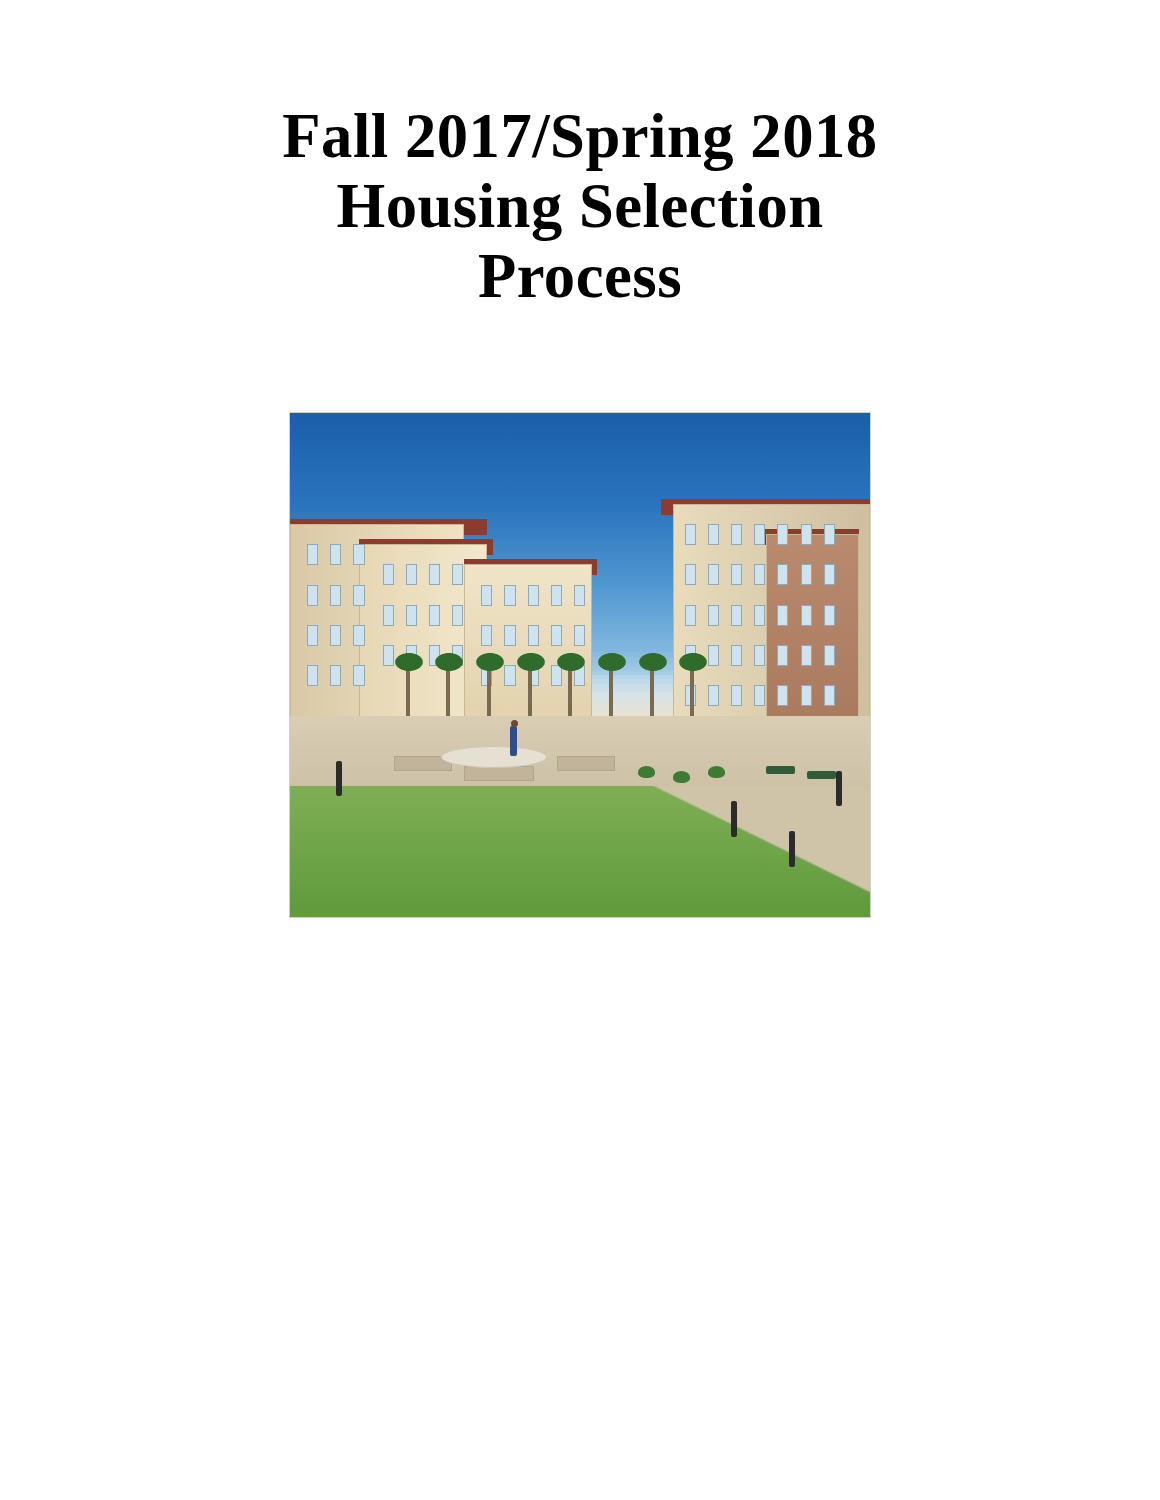Fall 2017/Spring 2018
Housing Selection
Process